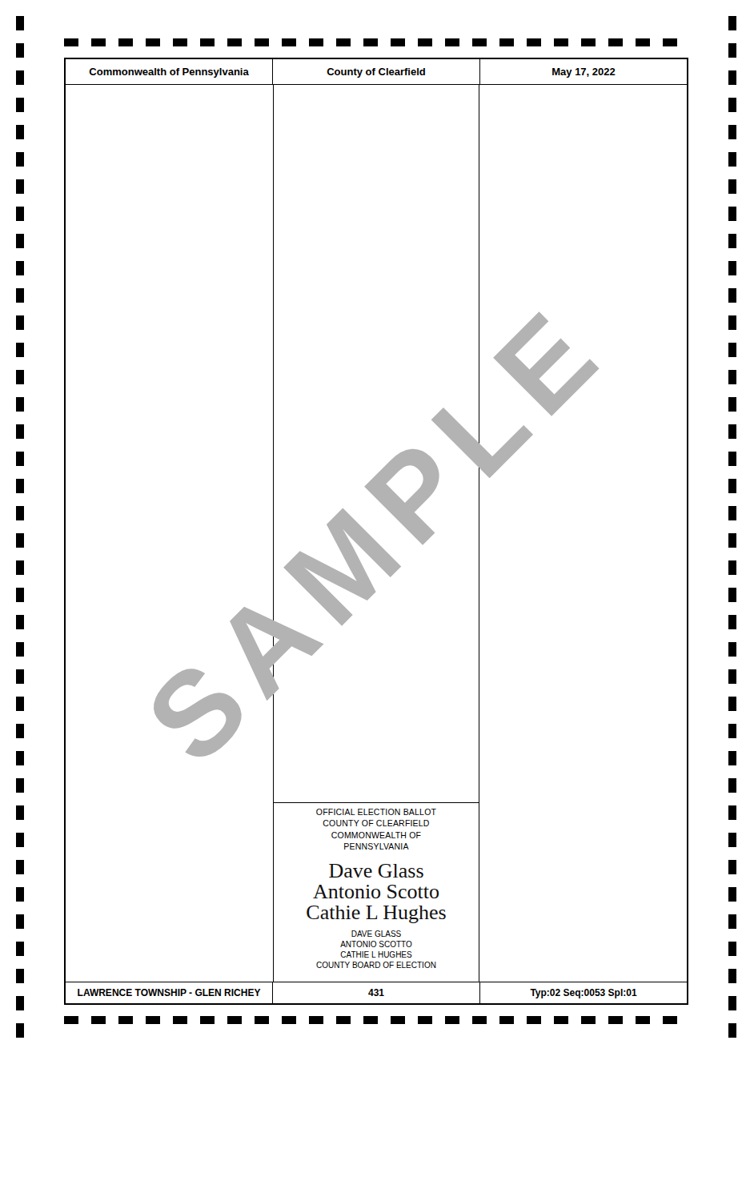| Commonwealth of Pennsylvania | County of Clearfield | May 17, 2022 |
OFFICIAL ELECTION BALLOT
COUNTY OF CLEARFIELD
COMMONWEALTH OF
PENNSYLVANIA
Dave Glass
Antonio Scotto
Cathie L Hughes
DAVE GLASS
ANTONIO SCOTTO
CATHIE L HUGHES
COUNTY BOARD OF ELECTION
SAMPLE
| LAWRENCE TOWNSHIP - GLEN RICHEY | 431 | Typ:02 Seq:0053 Spl:01 |